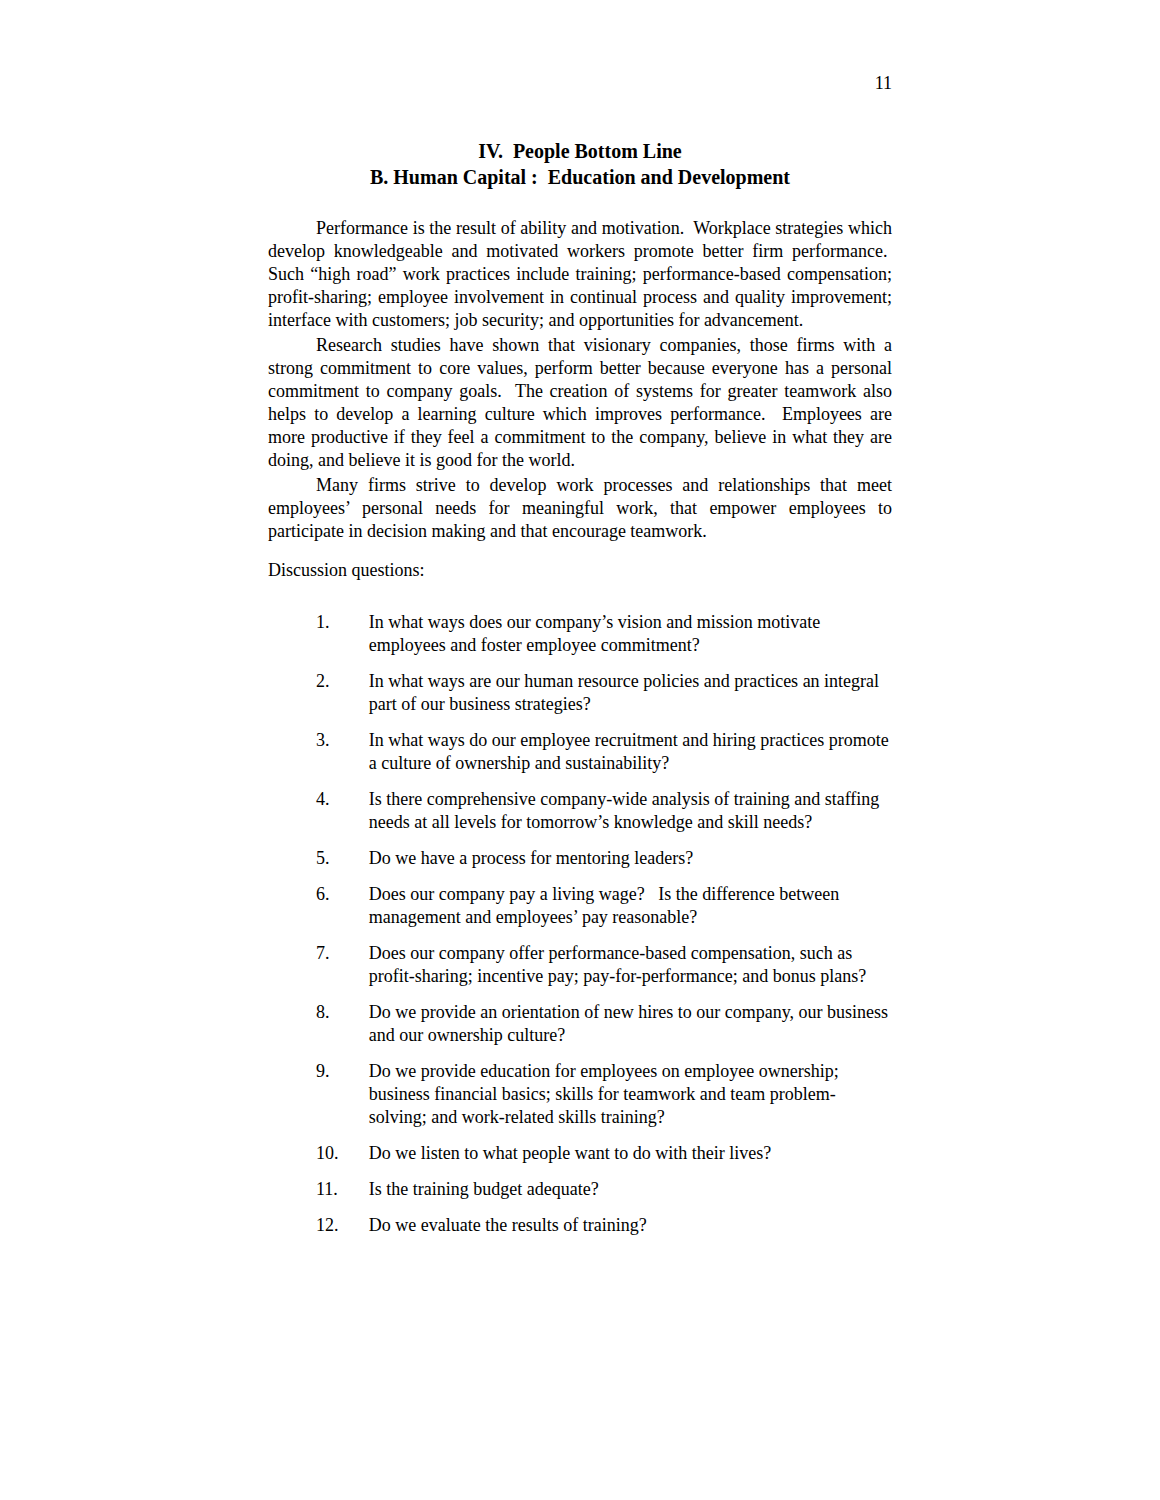11
IV. People Bottom Line
B. Human Capital : Education and Development
Performance is the result of ability and motivation. Workplace strategies which develop knowledgeable and motivated workers promote better firm performance. Such “high road” work practices include training; performance-based compensation; profit-sharing; employee involvement in continual process and quality improvement; interface with customers; job security; and opportunities for advancement.
Research studies have shown that visionary companies, those firms with a strong commitment to core values, perform better because everyone has a personal commitment to company goals. The creation of systems for greater teamwork also helps to develop a learning culture which improves performance. Employees are more productive if they feel a commitment to the company, believe in what they are doing, and believe it is good for the world.
Many firms strive to develop work processes and relationships that meet employees’ personal needs for meaningful work, that empower employees to participate in decision making and that encourage teamwork.
Discussion questions:
In what ways does our company’s vision and mission motivate employees and foster employee commitment?
In what ways are our human resource policies and practices an integral part of our business strategies?
In what ways do our employee recruitment and hiring practices promote a culture of ownership and sustainability?
Is there comprehensive company-wide analysis of training and staffing needs at all levels for tomorrow’s knowledge and skill needs?
Do we have a process for mentoring leaders?
Does our company pay a living wage? Is the difference between management and employees’ pay reasonable?
Does our company offer performance-based compensation, such as profit-sharing; incentive pay; pay-for-performance; and bonus plans?
Do we provide an orientation of new hires to our company, our business and our ownership culture?
Do we provide education for employees on employee ownership; business financial basics; skills for teamwork and team problem-solving; and work-related skills training?
Do we listen to what people want to do with their lives?
Is the training budget adequate?
Do we evaluate the results of training?